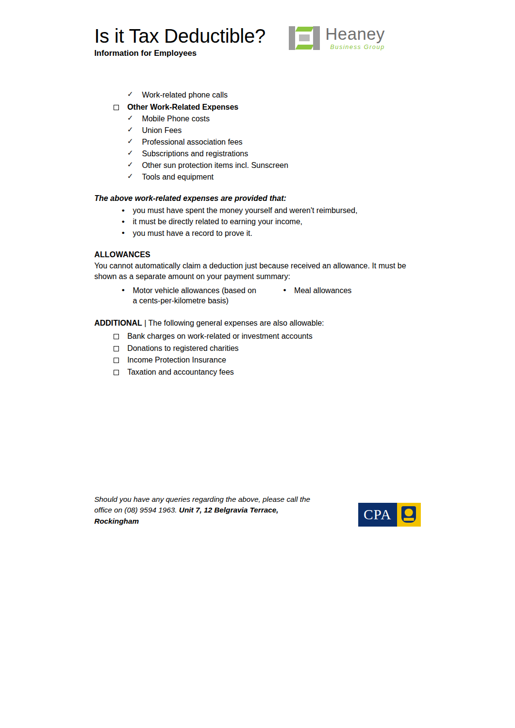Is it Tax Deductible?
Information for Employees
Heaney
Business Group
Work-related phone calls
Other Work-Related Expenses
Mobile Phone costs
Union Fees
Professional association fees
Subscriptions and registrations
Other sun protection items incl. Sunscreen
Tools and equipment
The above work-related expenses are provided that:
you must have spent the money yourself and weren't reimbursed,
it must be directly related to earning your income,
you must have a record to prove it.
ALLOWANCES
You cannot automatically claim a deduction just because received an allowance. It must be shown as a separate amount on your payment summary:
Motor vehicle allowances (based on a cents-per-kilometre basis)
Meal allowances
ADDITIONAL | The following general expenses are also allowable:
Bank charges on work-related or investment accounts
Donations to registered charities
Income Protection Insurance
Taxation and accountancy fees
Should you have any queries regarding the above, please call the office on (08) 9594 1963. Unit 7, 12 Belgravia Terrace, Rockingham
CPA